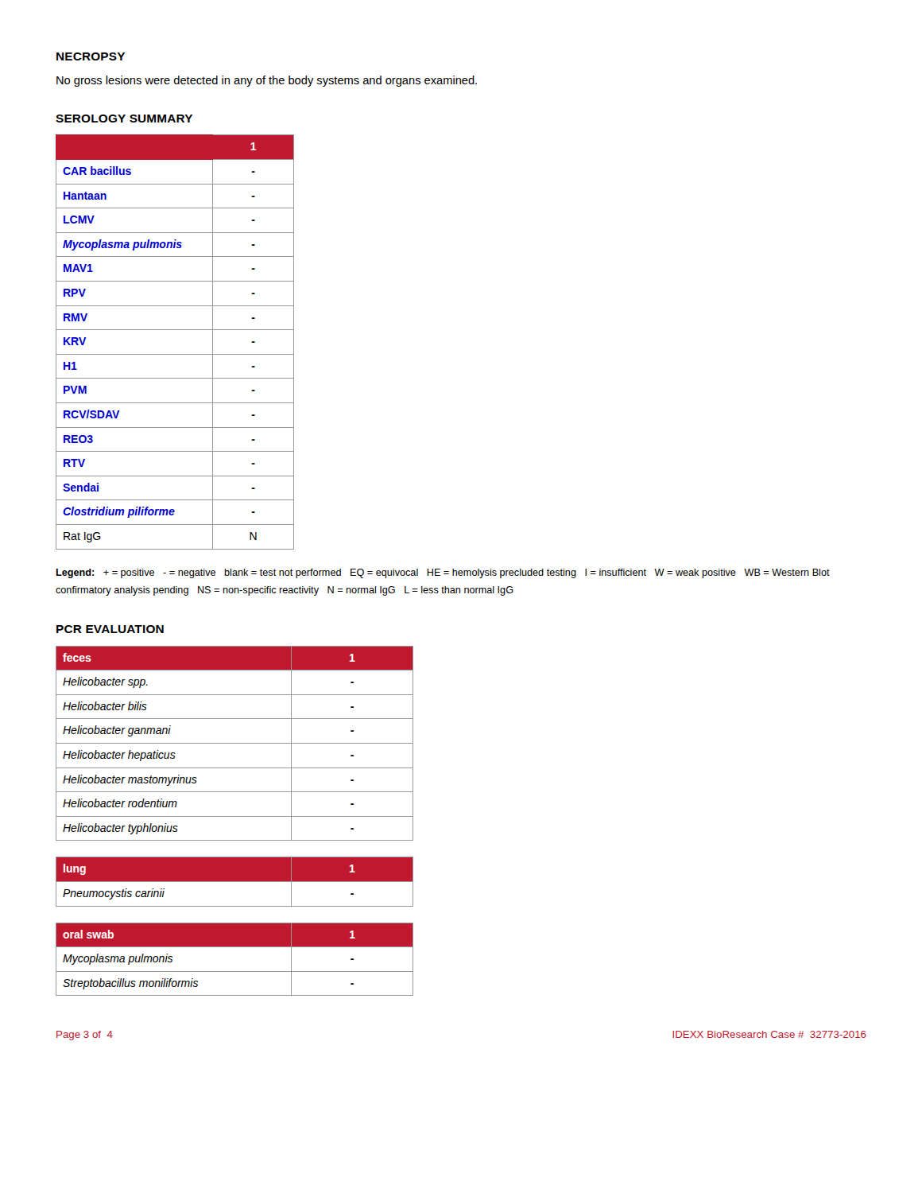NECROPSY
No gross lesions were detected in any of the body systems and organs examined.
SEROLOGY SUMMARY
| | 1 |
| --- | --- |
| CAR bacillus | - |
| Hantaan | - |
| LCMV | - |
| Mycoplasma pulmonis | - |
| MAV1 | - |
| RPV | - |
| RMV | - |
| KRV | - |
| H1 | - |
| PVM | - |
| RCV/SDAV | - |
| REO3 | - |
| RTV | - |
| Sendai | - |
| Clostridium piliforme | - |
| Rat IgG | N |
Legend: + = positive - = negative blank = test not performed EQ = equivocal HE = hemolysis precluded testing I = insufficient W = weak positive WB = Western Blot confirmatory analysis pending NS = non-specific reactivity N = normal IgG L = less than normal IgG
PCR EVALUATION
| feces | 1 |
| --- | --- |
| Helicobacter spp. | - |
| Helicobacter bilis | - |
| Helicobacter ganmani | - |
| Helicobacter hepaticus | - |
| Helicobacter mastomyrinus | - |
| Helicobacter rodentium | - |
| Helicobacter typhlonius | - |
| lung | 1 |
| --- | --- |
| Pneumocystis carinii | - |
| oral swab | 1 |
| --- | --- |
| Mycoplasma pulmonis | - |
| Streptobacillus moniliformis | - |
Page 3 of 4
IDEXX BioResearch Case # 32773-2016